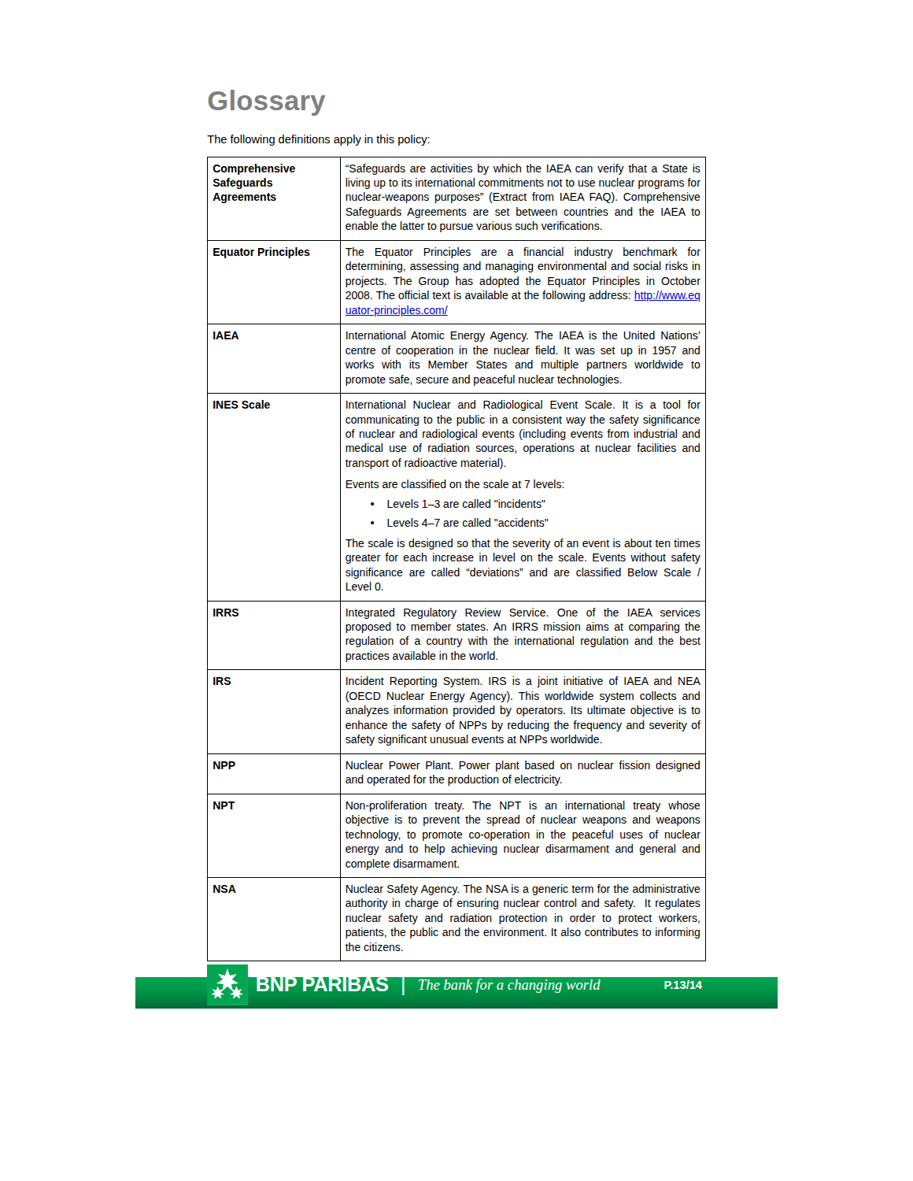Glossary
The following definitions apply in this policy:
| Comprehensive Safeguards Agreements | “Safeguards are activities by which the IAEA can verify that a State is living up to its international commitments not to use nuclear programs for nuclear-weapons purposes” (Extract from IAEA FAQ). Comprehensive Safeguards Agreements are set between countries and the IAEA to enable the latter to pursue various such verifications. |
| Equator Principles | The Equator Principles are a financial industry benchmark for determining, assessing and managing environmental and social risks in projects. The Group has adopted the Equator Principles in October 2008. The official text is available at the following address: http://www.equator-principles.com/ |
| IAEA | International Atomic Energy Agency. The IAEA is the United Nations’ centre of cooperation in the nuclear field. It was set up in 1957 and works with its Member States and multiple partners worldwide to promote safe, secure and peaceful nuclear technologies. |
| INES Scale | International Nuclear and Radiological Event Scale. It is a tool for communicating to the public in a consistent way the safety significance of nuclear and radiological events (including events from industrial and medical use of radiation sources, operations at nuclear facilities and transport of radioactive material). Events are classified on the scale at 7 levels: Levels 1–3 are called "incidents" Levels 4–7 are called "accidents" The scale is designed so that the severity of an event is about ten times greater for each increase in level on the scale. Events without safety significance are called “deviations” and are classified Below Scale / Level 0. |
| IRRS | Integrated Regulatory Review Service. One of the IAEA services proposed to member states. An IRRS mission aims at comparing the regulation of a country with the international regulation and the best practices available in the world. |
| IRS | Incident Reporting System. IRS is a joint initiative of IAEA and NEA (OECD Nuclear Energy Agency). This worldwide system collects and analyzes information provided by operators. Its ultimate objective is to enhance the safety of NPPs by reducing the frequency and severity of safety significant unusual events at NPPs worldwide. |
| NPP | Nuclear Power Plant. Power plant based on nuclear fission designed and operated for the production of electricity. |
| NPT | Non-proliferation treaty. The NPT is an international treaty whose objective is to prevent the spread of nuclear weapons and weapons technology, to promote co-operation in the peaceful uses of nuclear energy and to help achieving nuclear disarmament and general and complete disarmament. |
| NSA | Nuclear Safety Agency. The NSA is a generic term for the administrative authority in charge of ensuring nuclear control and safety. It regulates nuclear safety and radiation protection in order to protect workers, patients, the public and the environment. It also contributes to informing the citizens. |
BNP PARIBAS | The bank for a changing world
P.13/14